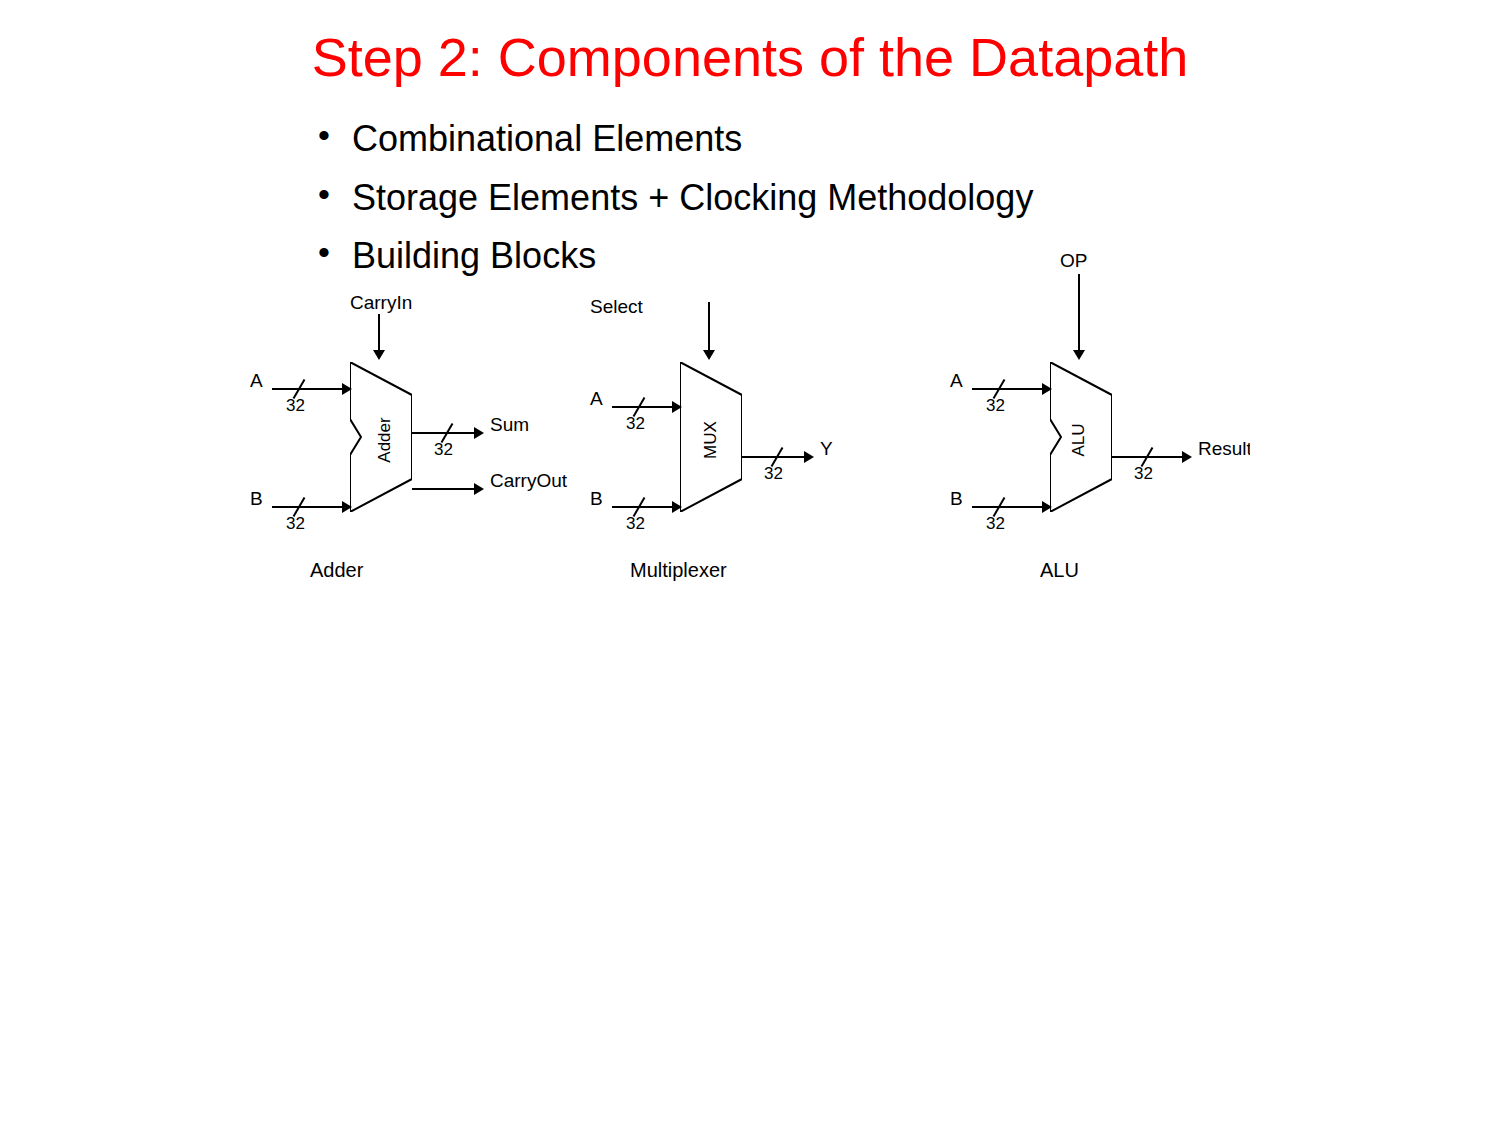Step 2: Components of the Datapath
Combinational Elements
Storage Elements + Clocking Methodology
Building Blocks
CarryIn
Adder
A
32
B
32
32
Sum
CarryOut
Adder
Select
MUX
A
32
B
32
32
Y
Multiplexer
OP
ALU
A
32
B
32
32
Result
ALU